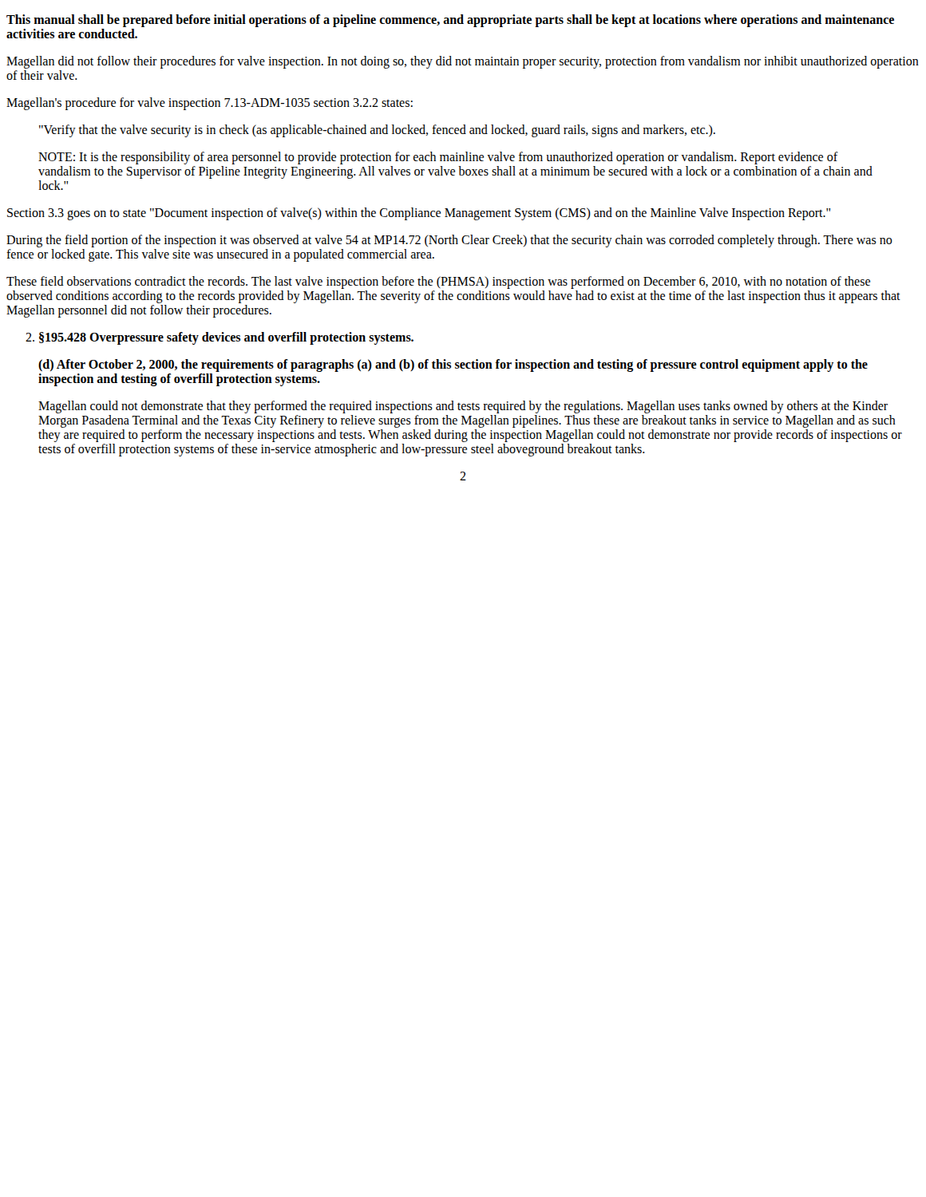This manual shall be prepared before initial operations of a pipeline commence, and appropriate parts shall be kept at locations where operations and maintenance activities are conducted.
Magellan did not follow their procedures for valve inspection. In not doing so, they did not maintain proper security, protection from vandalism nor inhibit unauthorized operation of their valve.
Magellan's procedure for valve inspection 7.13-ADM-1035 section 3.2.2 states:
"Verify that the valve security is in check (as applicable-chained and locked, fenced and locked, guard rails, signs and markers, etc.).
NOTE: It is the responsibility of area personnel to provide protection for each mainline valve from unauthorized operation or vandalism. Report evidence of vandalism to the Supervisor of Pipeline Integrity Engineering. All valves or valve boxes shall at a minimum be secured with a lock or a combination of a chain and lock."
Section 3.3 goes on to state "Document inspection of valve(s) within the Compliance Management System (CMS) and on the Mainline Valve Inspection Report."
During the field portion of the inspection it was observed at valve 54 at MP14.72 (North Clear Creek) that the security chain was corroded completely through. There was no fence or locked gate. This valve site was unsecured in a populated commercial area.
These field observations contradict the records. The last valve inspection before the (PHMSA) inspection was performed on December 6, 2010, with no notation of these observed conditions according to the records provided by Magellan. The severity of the conditions would have had to exist at the time of the last inspection thus it appears that Magellan personnel did not follow their procedures.
§195.428 Overpressure safety devices and overfill protection systems.
(d) After October 2, 2000, the requirements of paragraphs (a) and (b) of this section for inspection and testing of pressure control equipment apply to the inspection and testing of overfill protection systems.
Magellan could not demonstrate that they performed the required inspections and tests required by the regulations. Magellan uses tanks owned by others at the Kinder Morgan Pasadena Terminal and the Texas City Refinery to relieve surges from the Magellan pipelines. Thus these are breakout tanks in service to Magellan and as such they are required to perform the necessary inspections and tests. When asked during the inspection Magellan could not demonstrate nor provide records of inspections or tests of overfill protection systems of these in-service atmospheric and low-pressure steel aboveground breakout tanks.
2